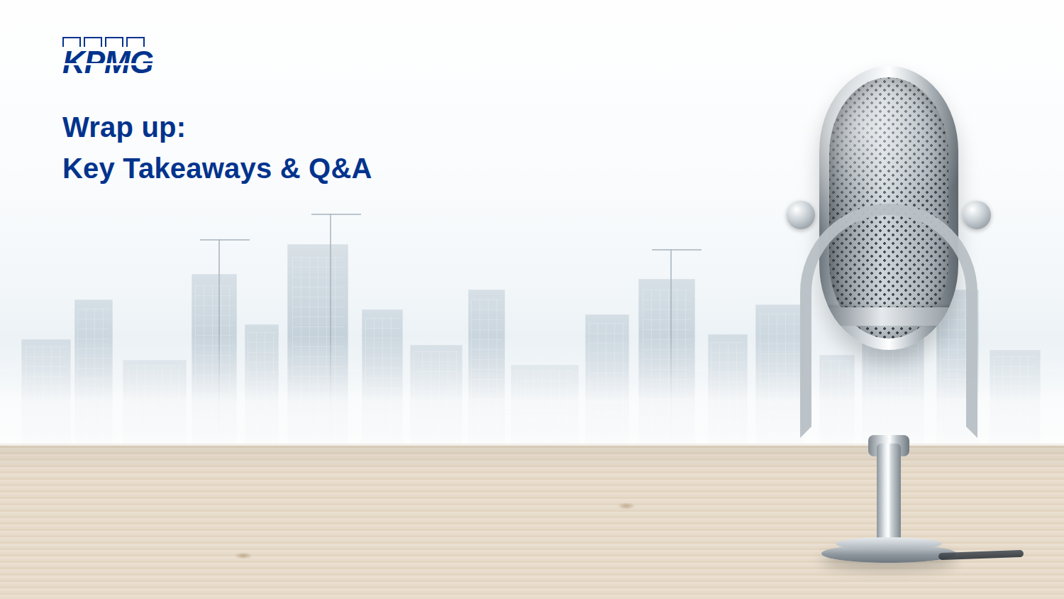KPMG
Wrap up:
Key Takeaways & Q&A